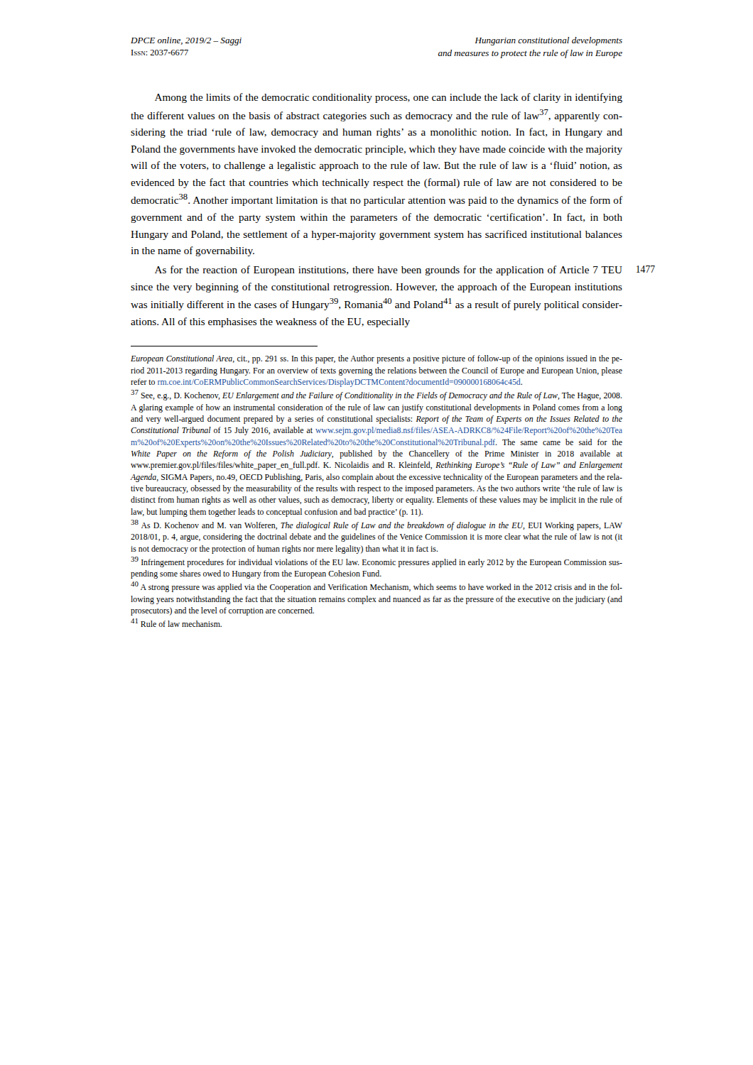DPCE online, 2019/2 – Saggi Issn: 2037-6677
Hungarian constitutional developments
and measures to protect the rule of law in Europe
1477
Among the limits of the democratic conditionality process, one can include the lack of clarity in identifying the different values on the basis of abstract categories such as democracy and the rule of law37, apparently considering the triad ‘rule of law, democracy and human rights’ as a monolithic notion. In fact, in Hungary and Poland the governments have invoked the democratic principle, which they have made coincide with the majority will of the voters, to challenge a legalistic approach to the rule of law. But the rule of law is a ‘fluid’ notion, as evidenced by the fact that countries which technically respect the (formal) rule of law are not considered to be democratic38. Another important limitation is that no particular attention was paid to the dynamics of the form of government and of the party system within the parameters of the democratic ‘certification’. In fact, in both Hungary and Poland, the settlement of a hyper-majority government system has sacrificed institutional balances in the name of governability.
As for the reaction of European institutions, there have been grounds for the application of Article 7 TEU since the very beginning of the constitutional retrogression. However, the approach of the European institutions was initially different in the cases of Hungary39, Romania40 and Poland41 as a result of purely political considerations. All of this emphasises the weakness of the EU, especially
European Constitutional Area, cit., pp. 291 ss. In this paper, the Author presents a positive picture of follow-up of the opinions issued in the period 2011-2013 regarding Hungary. For an overview of texts governing the relations between the Council of Europe and European Union, please refer to rm.coe.int/CoERMPublicCommonSearchServices/DisplayDCTMContent?documentId=090000168064c45d.
37 See, e.g., D. Kochenov, EU Enlargement and the Failure of Conditionality in the Fields of Democracy and the Rule of Law, The Hague, 2008. A glaring example of how an instrumental consideration of the rule of law can justify constitutional developments in Poland comes from a long and very well-argued document prepared by a series of constitutional specialists: Report of the Team of Experts on the Issues Related to the Constitutional Tribunal of 15 July 2016, available at www.sejm.gov.pl/media8.nsf/files/ASEA-ADRKC8/%24File/Report%20of%20the%20Team%20of%20Experts%20on%20the%20Issues%20Related%20to%20the%20Constitutional%20Tribunal.pdf. The same came be said for the White Paper on the Reform of the Polish Judiciary, published by the Chancellery of the Prime Minister in 2018 available at www.premier.gov.pl/files/files/white_paper_en_full.pdf. K. Nicolaidis and R. Kleinfeld, Rethinking Europe’s “Rule of Law” and Enlargement Agenda, SIGMA Papers, no.49, OECD Publishing, Paris, also complain about the excessive technicality of the European parameters and the relative bureaucracy, obsessed by the measurability of the results with respect to the imposed parameters. As the two authors write ‘the rule of law is distinct from human rights as well as other values, such as democracy, liberty or equality. Elements of these values may be implicit in the rule of law, but lumping them together leads to conceptual confusion and bad practice’ (p. 11).
38 As D. Kochenov and M. van Wolferen, The dialogical Rule of Law and the breakdown of dialogue in the EU, EUI Working papers, LAW 2018/01, p. 4, argue, considering the doctrinal debate and the guidelines of the Venice Commission it is more clear what the rule of law is not (it is not democracy or the protection of human rights nor mere legality) than what it in fact is.
39 Infringement procedures for individual violations of the EU law. Economic pressures applied in early 2012 by the European Commission suspending some shares owed to Hungary from the European Cohesion Fund.
40 A strong pressure was applied via the Cooperation and Verification Mechanism, which seems to have worked in the 2012 crisis and in the following years notwithstanding the fact that the situation remains complex and nuanced as far as the pressure of the executive on the judiciary (and prosecutors) and the level of corruption are concerned.
41 Rule of law mechanism.